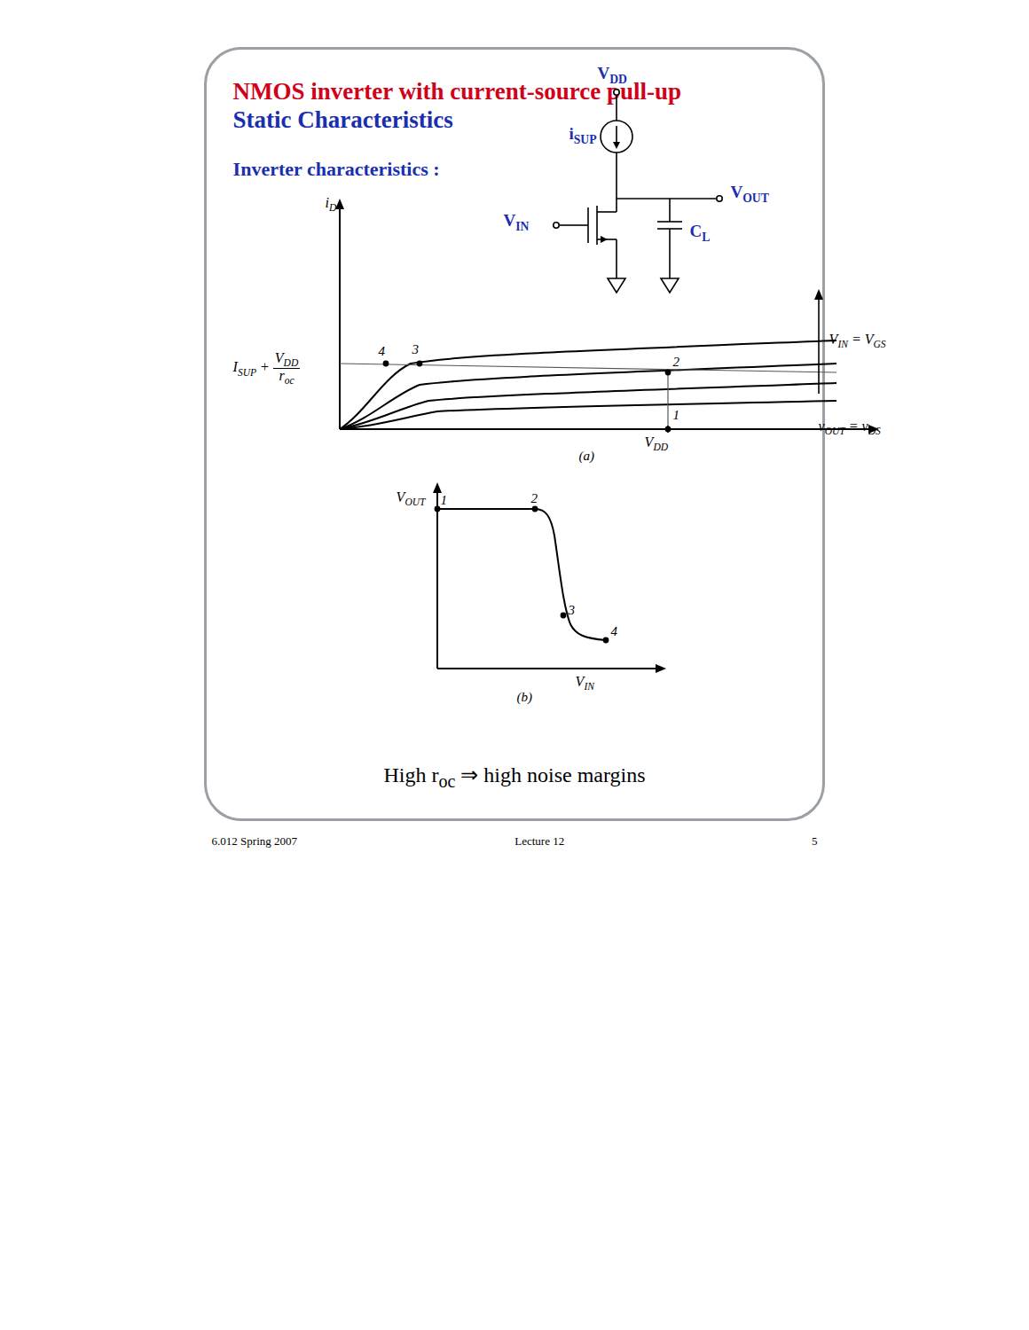NMOS inverter with current-source pull-up
Static Characteristics
VDD
iSUP
VOUT
VIN
CL
Inverter characteristics :
iD
vOUT = vDS
VDD
VIN = VGS
ISUP + VDD roc
4
3
2
1
(a)
VOUT
VIN
1
2
3
4
(b)
High roc ⇒ high noise margins
6.012 Spring 2007
Lecture 12
5